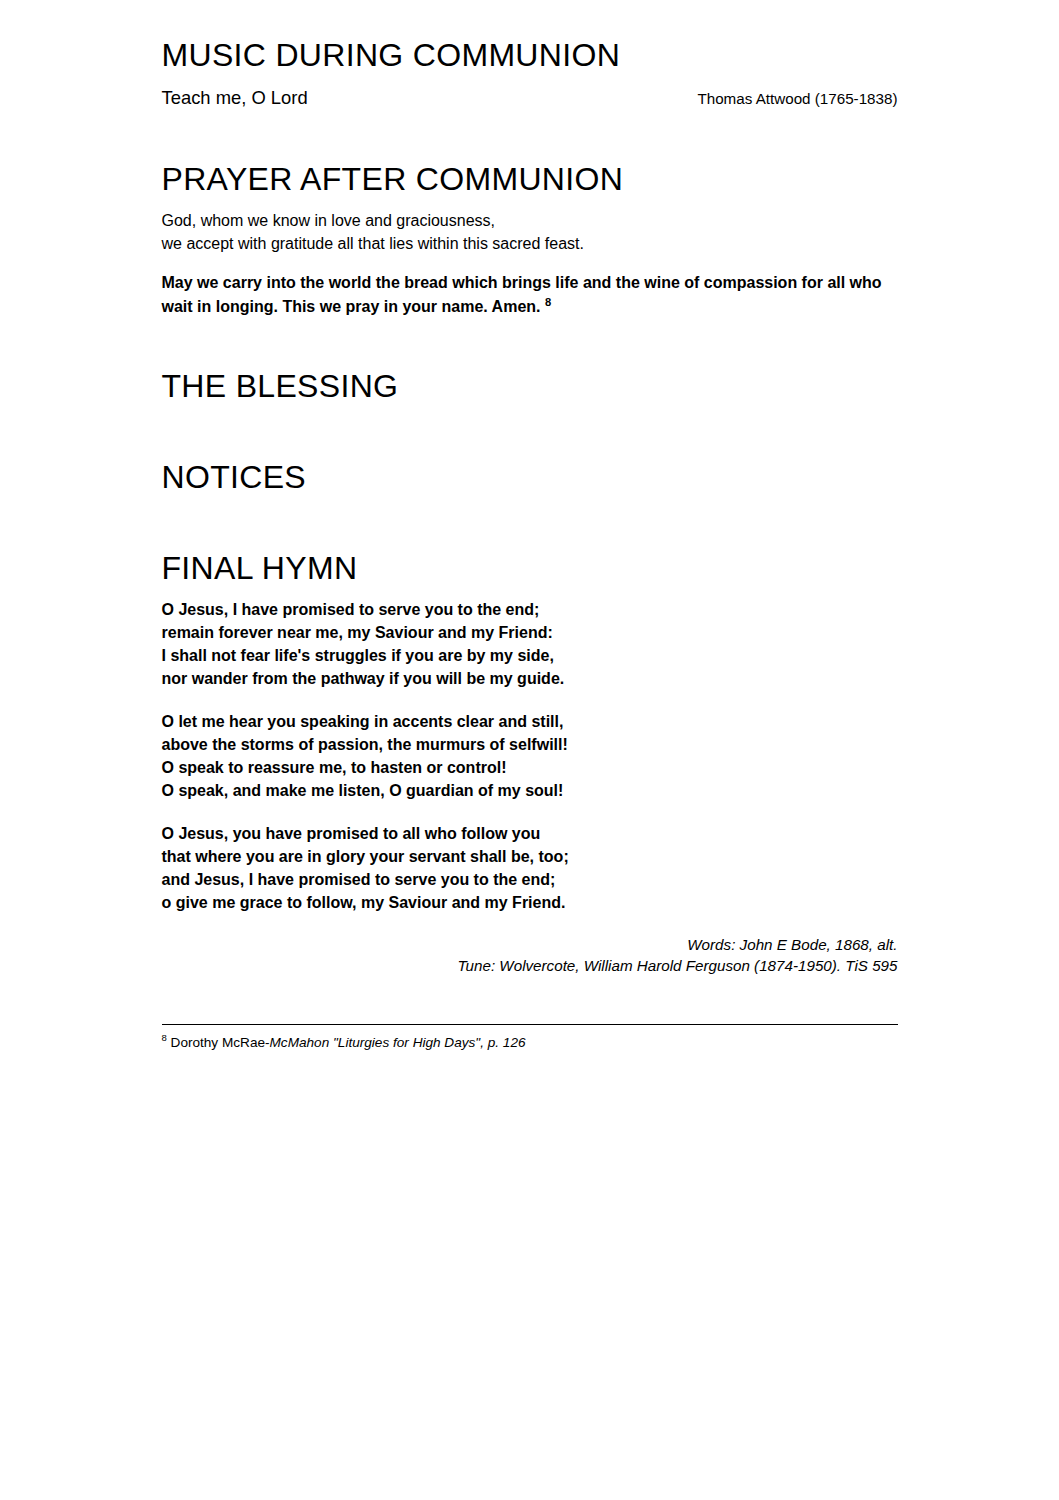MUSIC DURING COMMUNION
Teach me, O Lord Thomas Attwood (1765-1838)
PRAYER AFTER COMMUNION
God, whom we know in love and graciousness,
we accept with gratitude all that lies within this sacred feast.
May we carry into the world the bread which brings life and the wine of compassion for all who wait in longing. This we pray in your name. Amen. 8
THE BLESSING
NOTICES
FINAL HYMN
O Jesus, I have promised to serve you to the end;
remain forever near me, my Saviour and my Friend:
I shall not fear life's struggles if you are by my side,
nor wander from the pathway if you will be my guide.
O let me hear you speaking in accents clear and still,
above the storms of passion, the murmurs of selfwill!
O speak to reassure me, to hasten or control!
O speak, and make me listen, O guardian of my soul!
O Jesus, you have promised to all who follow you
that where you are in glory your servant shall be, too;
and Jesus, I have promised to serve you to the end;
o give me grace to follow, my Saviour and my Friend.
Words: John E Bode, 1868, alt.
Tune: Wolvercote, William Harold Ferguson (1874-1950). TiS 595
8 Dorothy McRae-McMahon "Liturgies for High Days", p. 126